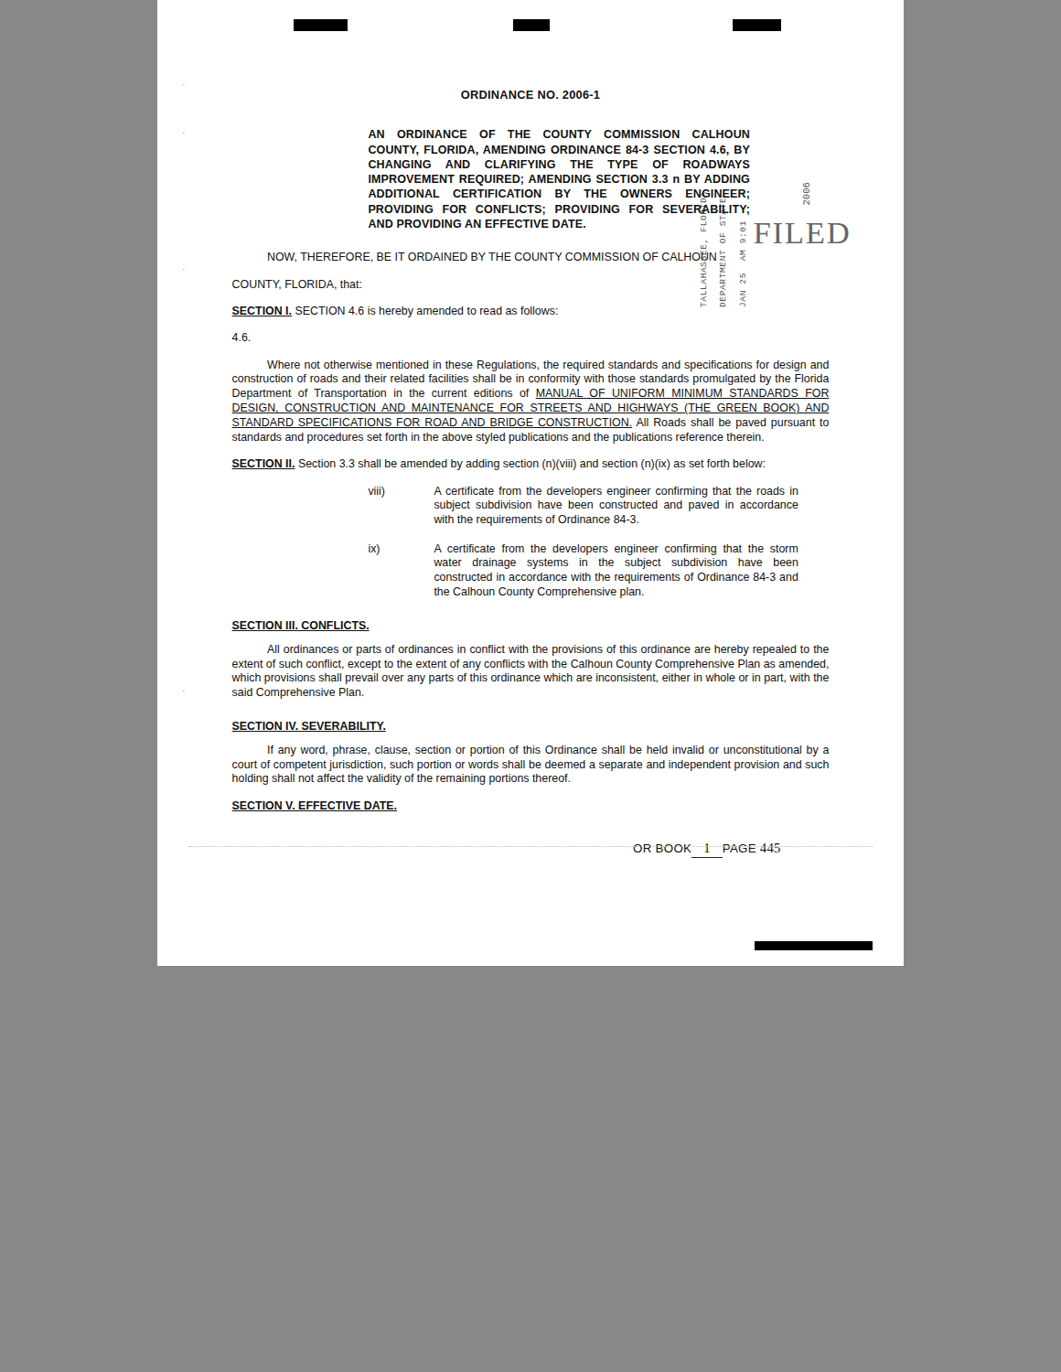· · · ·
ORDINANCE NO. 2006-1
2006
TALLAHASSEE, FLORIDA
DEPARTMENT OF STATE
JAN 25 AM 9:01
FILED
AN ORDINANCE OF THE COUNTY COMMISSION CALHOUN COUNTY, FLORIDA, AMENDING ORDINANCE 84-3 SECTION 4.6, BY CHANGING AND CLARIFYING THE TYPE OF ROADWAYS IMPROVEMENT REQUIRED; AMENDING SECTION 3.3 n BY ADDING ADDITIONAL CERTIFICATION BY THE OWNERS ENGINEER; PROVIDING FOR CONFLICTS; PROVIDING FOR SEVERABILITY; AND PROVIDING AN EFFECTIVE DATE.
NOW, THEREFORE, BE IT ORDAINED BY THE COUNTY COMMISSION OF CALHOUN
COUNTY, FLORIDA, that:
SECTION I. SECTION 4.6 is hereby amended to read as follows:
4.6.
Where not otherwise mentioned in these Regulations, the required standards and specifications for design and construction of roads and their related facilities shall be in conformity with those standards promulgated by the Florida Department of Transportation in the current editions of MANUAL OF UNIFORM MINIMUM STANDARDS FOR DESIGN, CONSTRUCTION AND MAINTENANCE FOR STREETS AND HIGHWAYS (THE GREEN BOOK) AND STANDARD SPECIFICATIONS FOR ROAD AND BRIDGE CONSTRUCTION. All Roads shall be paved pursuant to standards and procedures set forth in the above styled publications and the publications reference therein.
SECTION II. Section 3.3 shall be amended by adding section (n)(viii) and section (n)(ix) as set forth below:
viii)
A certificate from the developers engineer confirming that the roads in subject subdivision have been constructed and paved in accordance with the requirements of Ordinance 84-3.
ix)
A certificate from the developers engineer confirming that the storm water drainage systems in the subject subdivision have been constructed in accordance with the requirements of Ordinance 84-3 and the Calhoun County Comprehensive plan.
SECTION III. CONFLICTS.
All ordinances or parts of ordinances in conflict with the provisions of this ordinance are hereby repealed to the extent of such conflict, except to the extent of any conflicts with the Calhoun County Comprehensive Plan as amended, which provisions shall prevail over any parts of this ordinance which are inconsistent, either in whole or in part, with the said Comprehensive Plan.
SECTION IV. SEVERABILITY.
If any word, phrase, clause, section or portion of this Ordinance shall be held invalid or unconstitutional by a court of competent jurisdiction, such portion or words shall be deemed a separate and independent provision and such holding shall not affect the validity of the remaining portions thereof.
SECTION V. EFFECTIVE DATE.
OR BOOK 1 PAGE 445